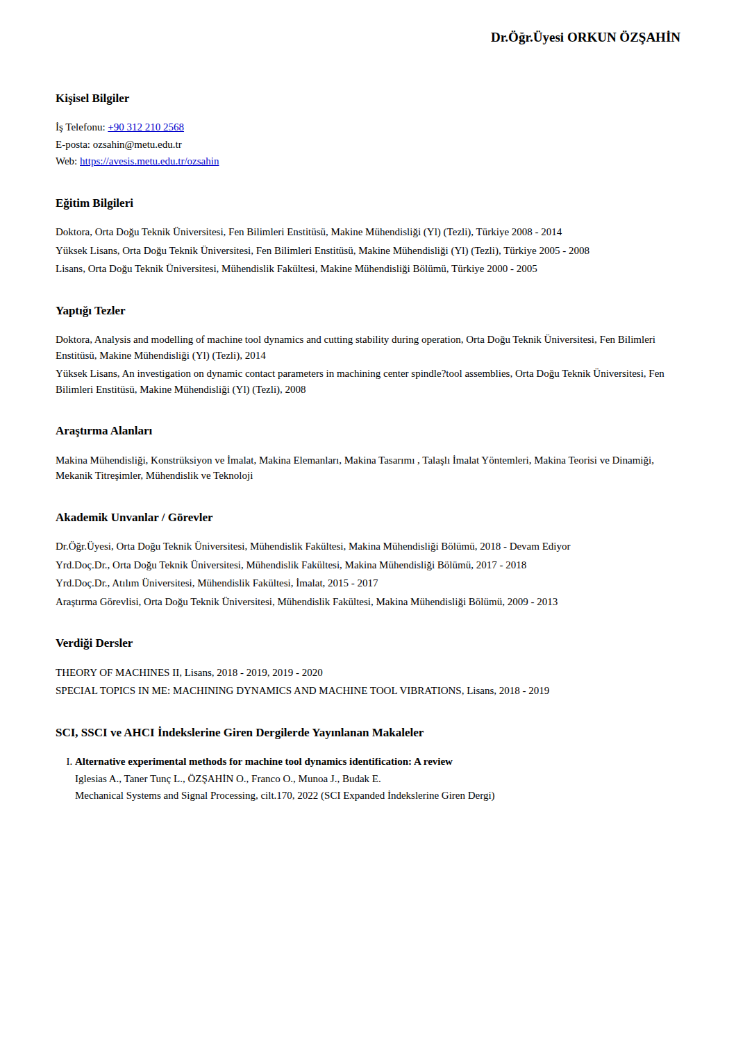Dr.Öğr.Üyesi ORKUN ÖZŞAHİN
Kişisel Bilgiler
İş Telefonu: +90 312 210 2568
E-posta: ozsahin@metu.edu.tr
Web: https://avesis.metu.edu.tr/ozsahin
Eğitim Bilgileri
Doktora, Orta Doğu Teknik Üniversitesi, Fen Bilimleri Enstitüsü, Makine Mühendisliği (Yl) (Tezli), Türkiye 2008 - 2014
Yüksek Lisans, Orta Doğu Teknik Üniversitesi, Fen Bilimleri Enstitüsü, Makine Mühendisliği (Yl) (Tezli), Türkiye 2005 - 2008
Lisans, Orta Doğu Teknik Üniversitesi, Mühendislik Fakültesi, Makine Mühendisliği Bölümü, Türkiye 2000 - 2005
Yaptığı Tezler
Doktora, Analysis and modelling of machine tool dynamics and cutting stability during operation, Orta Doğu Teknik Üniversitesi, Fen Bilimleri Enstitüsü, Makine Mühendisliği (Yl) (Tezli), 2014
Yüksek Lisans, An investigation on dynamic contact parameters in machining center spindle?tool assemblies, Orta Doğu Teknik Üniversitesi, Fen Bilimleri Enstitüsü, Makine Mühendisliği (Yl) (Tezli), 2008
Araştırma Alanları
Makina Mühendisliği, Konstrüksiyon ve İmalat, Makina Elemanları, Makina Tasarımı , Talaşlı İmalat Yöntemleri, Makina Teorisi ve Dinamiği, Mekanik Titreşimler, Mühendislik ve Teknoloji
Akademik Unvanlar / Görevler
Dr.Öğr.Üyesi, Orta Doğu Teknik Üniversitesi, Mühendislik Fakültesi, Makina Mühendisliği Bölümü, 2018 - Devam Ediyor
Yrd.Doç.Dr., Orta Doğu Teknik Üniversitesi, Mühendislik Fakültesi, Makina Mühendisliği Bölümü, 2017 - 2018
Yrd.Doç.Dr., Atılım Üniversitesi, Mühendislik Fakültesi, İmalat, 2015 - 2017
Araştırma Görevlisi, Orta Doğu Teknik Üniversitesi, Mühendislik Fakültesi, Makina Mühendisliği Bölümü, 2009 - 2013
Verdiği Dersler
THEORY OF MACHINES II, Lisans, 2018 - 2019, 2019 - 2020
SPECIAL TOPICS IN ME: MACHINING DYNAMICS AND MACHINE TOOL VIBRATIONS, Lisans, 2018 - 2019
SCI, SSCI ve AHCI İndekslerine Giren Dergilerde Yayınlanan Makaleler
Alternative experimental methods for machine tool dynamics identification: A review
Iglesias A., Taner Tunç L., ÖZŞAHİN O., Franco O., Munoa J., Budak E.
Mechanical Systems and Signal Processing, cilt.170, 2022 (SCI Expanded İndekslerine Giren Dergi)